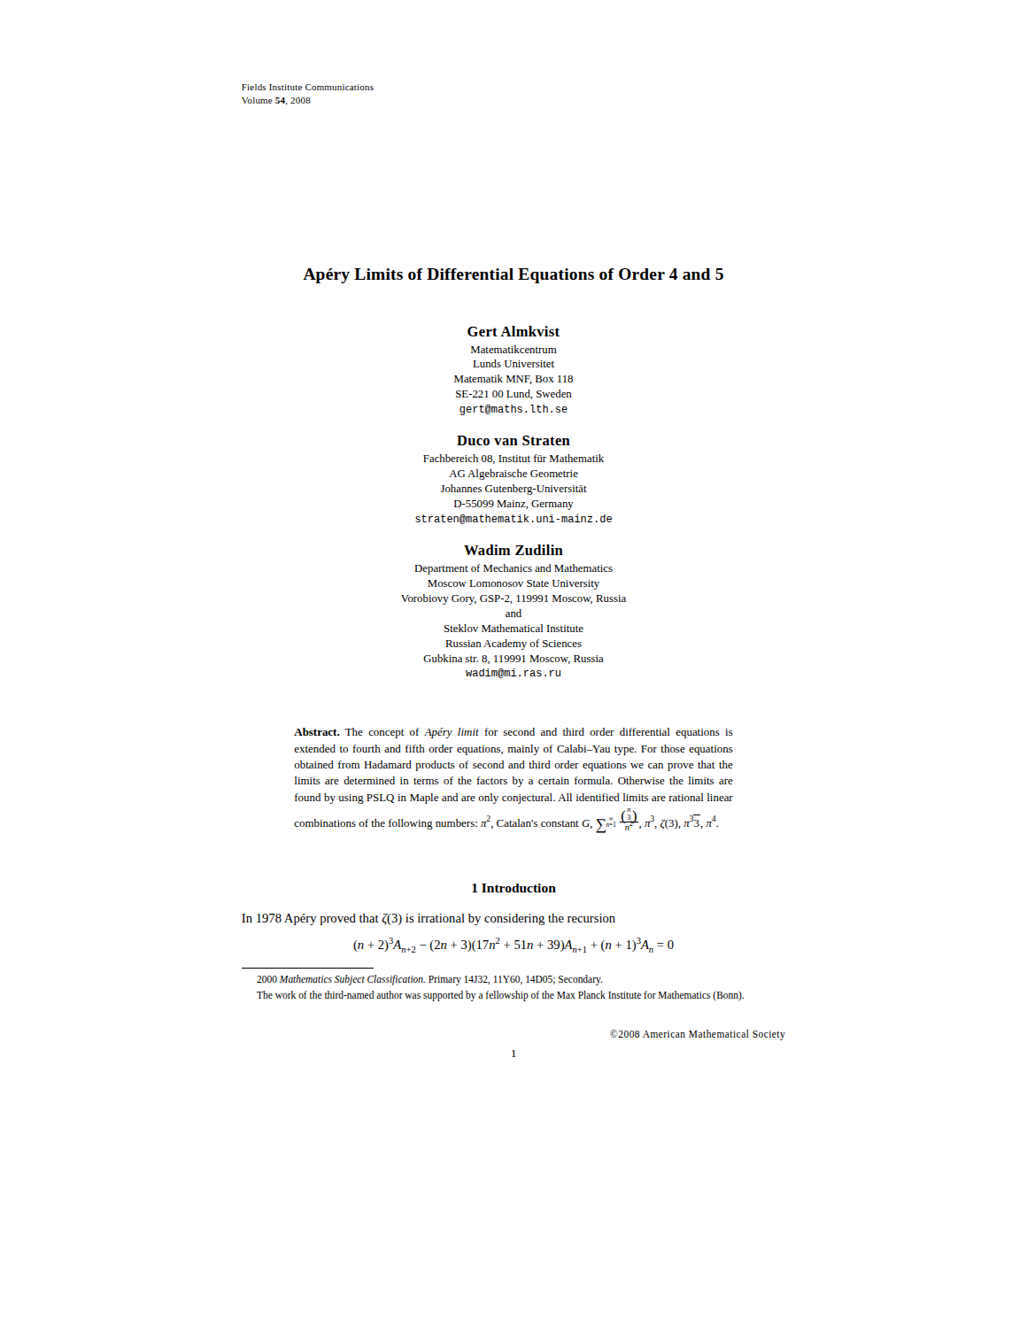Fields Institute Communications Volume 54, 2008
Apéry Limits of Differential Equations of Order 4 and 5
Gert Almkvist
Matematikcentrum
Lunds Universitet
Matematik MNF, Box 118
SE-221 00 Lund, Sweden
gert@maths.lth.se
Duco van Straten
Fachbereich 08, Institut für Mathematik
AG Algebraische Geometrie
Johannes Gutenberg-Universität
D-55099 Mainz, Germany
straten@mathematik.uni-mainz.de
Wadim Zudilin
Department of Mechanics and Mathematics
Moscow Lomonosov State University
Vorobiovy Gory, GSP-2, 119991 Moscow, Russia
and
Steklov Mathematical Institute
Russian Academy of Sciences
Gubkina str. 8, 119991 Moscow, Russia
wadim@mi.ras.ru
Abstract. The concept of Apéry limit for second and third order differential equations is extended to fourth and fifth order equations, mainly of Calabi–Yau type. For those equations obtained from Hadamard products of second and third order equations we can prove that the limits are determined in terms of the factors by a certain formula. Otherwise the limits are found by using PSLQ in Maple and are only conjectural. All identified limits are rational linear combinations of the following numbers: π2, Catalan's constant G, ∑∞n=1 (n 3) n2, π3, ζ(3), π33, π4.
1 Introduction
In 1978 Apéry proved that ζ(3) is irrational by considering the recursion
(n + 2)3An+2 − (2n + 3)(17n2 + 51n + 39)An+1 + (n + 1)3An = 0
2000 Mathematics Subject Classification. Primary 14J32, 11Y60, 14D05; Secondary.
The work of the third-named author was supported by a fellowship of the Max Planck Institute for Mathematics (Bonn).
©2008 American Mathematical Society
1